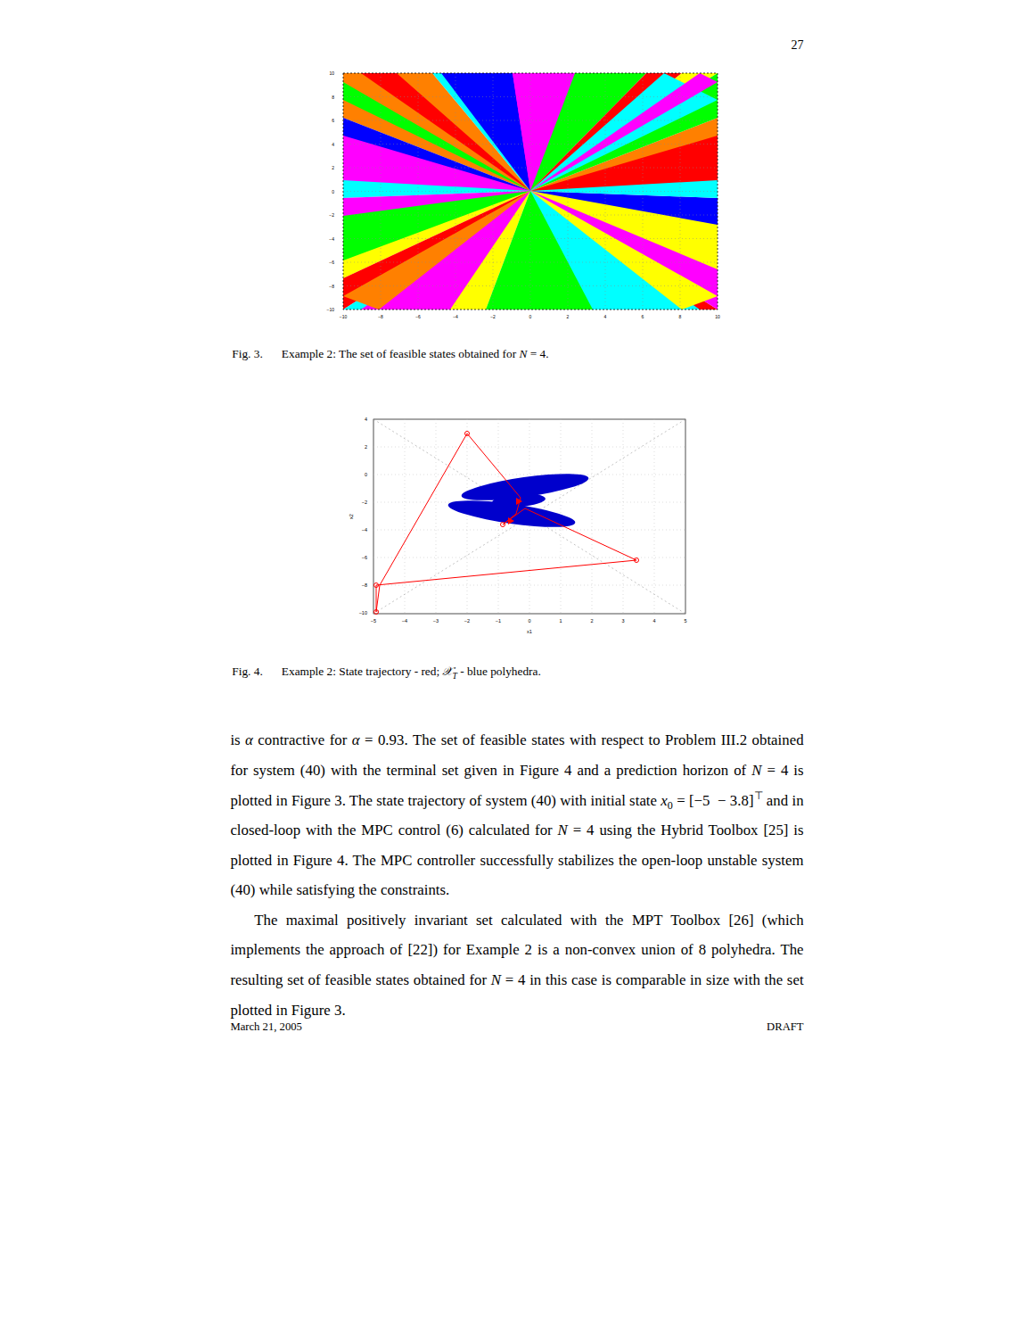27
Fig. 3. Example 2: The set of feasible states obtained for N = 4.
Fig. 4. Example 2: State trajectory - red; 𝒳T - blue polyhedra.
is α contractive for α = 0.93. The set of feasible states with respect to Problem III.2 obtained for system (40) with the terminal set given in Figure 4 and a prediction horizon of N = 4 is plotted in Figure 3. The state trajectory of system (40) with initial state x0 = [−5 − 3.8]⊤ and in closed-loop with the MPC control (6) calculated for N = 4 using the Hybrid Toolbox [25] is plotted in Figure 4. The MPC controller successfully stabilizes the open-loop unstable system (40) while satisfying the constraints.
The maximal positively invariant set calculated with the MPT Toolbox [26] (which implements the approach of [22]) for Example 2 is a non-convex union of 8 polyhedra. The resulting set of feasible states obtained for N = 4 in this case is comparable in size with the set plotted in Figure 3.
March 21, 2005 DRAFT